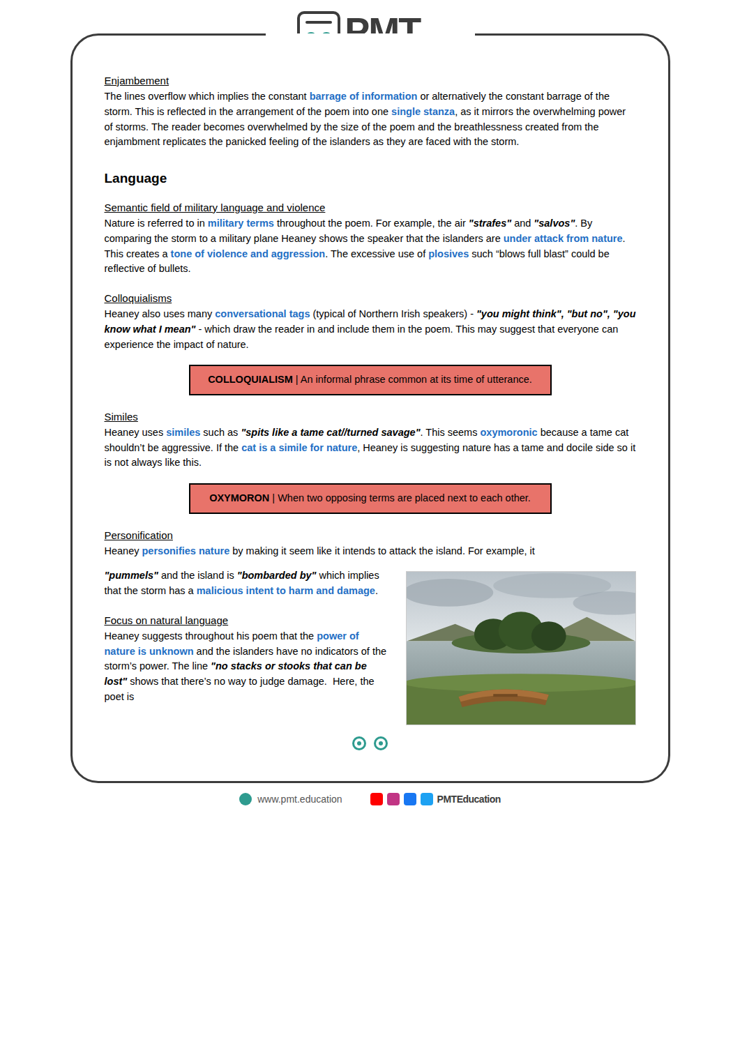PMT •resources•tuition•courses
Enjambement
The lines overflow which implies the constant barrage of information or alternatively the constant barrage of the storm. This is reflected in the arrangement of the poem into one single stanza, as it mirrors the overwhelming power of storms. The reader becomes overwhelmed by the size of the poem and the breathlessness created from the enjambment replicates the panicked feeling of the islanders as they are faced with the storm.
Language
Semantic field of military language and violence
Nature is referred to in military terms throughout the poem. For example, the air "strafes" and "salvos". By comparing the storm to a military plane Heaney shows the speaker that the islanders are under attack from nature. This creates a tone of violence and aggression. The excessive use of plosives such “blows full blast” could be reflective of bullets.
Colloquialisms
Heaney also uses many conversational tags (typical of Northern Irish speakers) - "you might think", "but no", "you know what I mean" - which draw the reader in and include them in the poem. This may suggest that everyone can experience the impact of nature.
COLLOQUIALISM | An informal phrase common at its time of utterance.
Similes
Heaney uses similes such as "spits like a tame cat//turned savage". This seems oxymoronic because a tame cat shouldn’t be aggressive. If the cat is a simile for nature, Heaney is suggesting nature has a tame and docile side so it is not always like this.
OXYMORON | When two opposing terms are placed next to each other.
Personification
Heaney personifies nature by making it seem like it intends to attack the island. For example, it
"pummels" and the island is "bombarded by" which implies that the storm has a malicious intent to harm and damage.
Focus on natural language
Heaney suggests throughout his poem that the power of nature is unknown and the islanders have no indicators of the storm’s power. The line "no stacks or stooks that can be lost" shows that there’s no way to judge damage. Here, the poet is
www.pmt.education
PMTEducation